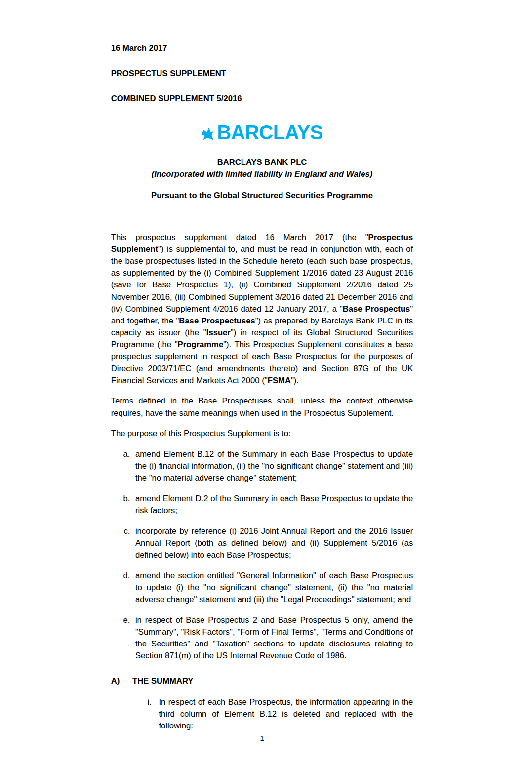16 March 2017
PROSPECTUS SUPPLEMENT
COMBINED SUPPLEMENT 5/2016
BARCLAYS
BARCLAYS BANK PLC
(Incorporated with limited liability in England and Wales)
Pursuant to the Global Structured Securities Programme
This prospectus supplement dated 16 March 2017 (the "Prospectus Supplement") is supplemental to, and must be read in conjunction with, each of the base prospectuses listed in the Schedule hereto (each such base prospectus, as supplemented by the (i) Combined Supplement 1/2016 dated 23 August 2016 (save for Base Prospectus 1), (ii) Combined Supplement 2/2016 dated 25 November 2016, (iii) Combined Supplement 3/2016 dated 21 December 2016 and (iv) Combined Supplement 4/2016 dated 12 January 2017, a "Base Prospectus" and together, the "Base Prospectuses") as prepared by Barclays Bank PLC in its capacity as issuer (the "Issuer") in respect of its Global Structured Securities Programme (the "Programme"). This Prospectus Supplement constitutes a base prospectus supplement in respect of each Base Prospectus for the purposes of Directive 2003/71/EC (and amendments thereto) and Section 87G of the UK Financial Services and Markets Act 2000 ("FSMA").
Terms defined in the Base Prospectuses shall, unless the context otherwise requires, have the same meanings when used in the Prospectus Supplement.
The purpose of this Prospectus Supplement is to:
amend Element B.12 of the Summary in each Base Prospectus to update the (i) financial information, (ii) the "no significant change" statement and (iii) the "no material adverse change" statement;
amend Element D.2 of the Summary in each Base Prospectus to update the risk factors;
incorporate by reference (i) 2016 Joint Annual Report and the 2016 Issuer Annual Report (both as defined below) and (ii) Supplement 5/2016 (as defined below) into each Base Prospectus;
amend the section entitled "General Information" of each Base Prospectus to update (i) the "no significant change" statement, (ii) the "no material adverse change" statement and (iii) the "Legal Proceedings" statement; and
in respect of Base Prospectus 2 and Base Prospectus 5 only, amend the "Summary", "Risk Factors", "Form of Final Terms", "Terms and Conditions of the Securities" and "Taxation" sections to update disclosures relating to Section 871(m) of the US Internal Revenue Code of 1986.
A) THE SUMMARY
In respect of each Base Prospectus, the information appearing in the third column of Element B.12 is deleted and replaced with the following:
1